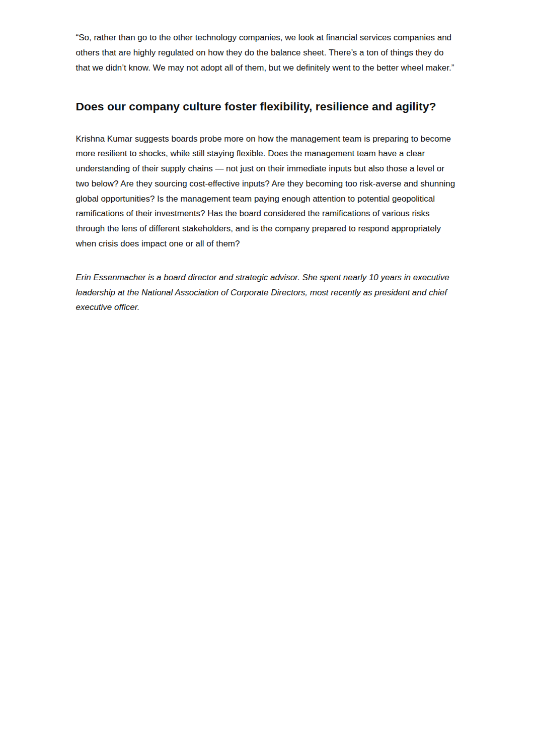“So, rather than go to the other technology companies, we look at financial services companies and others that are highly regulated on how they do the balance sheet. There’s a ton of things they do that we didn’t know. We may not adopt all of them, but we definitely went to the better wheel maker.”
Does our company culture foster flexibility, resilience and agility?
Krishna Kumar suggests boards probe more on how the management team is preparing to become more resilient to shocks, while still staying flexible. Does the management team have a clear understanding of their supply chains — not just on their immediate inputs but also those a level or two below? Are they sourcing cost-effective inputs? Are they becoming too risk-averse and shunning global opportunities? Is the management team paying enough attention to potential geopolitical ramifications of their investments? Has the board considered the ramifications of various risks through the lens of different stakeholders, and is the company prepared to respond appropriately when crisis does impact one or all of them?
Erin Essenmacher is a board director and strategic advisor. She spent nearly 10 years in executive leadership at the National Association of Corporate Directors, most recently as president and chief executive officer.